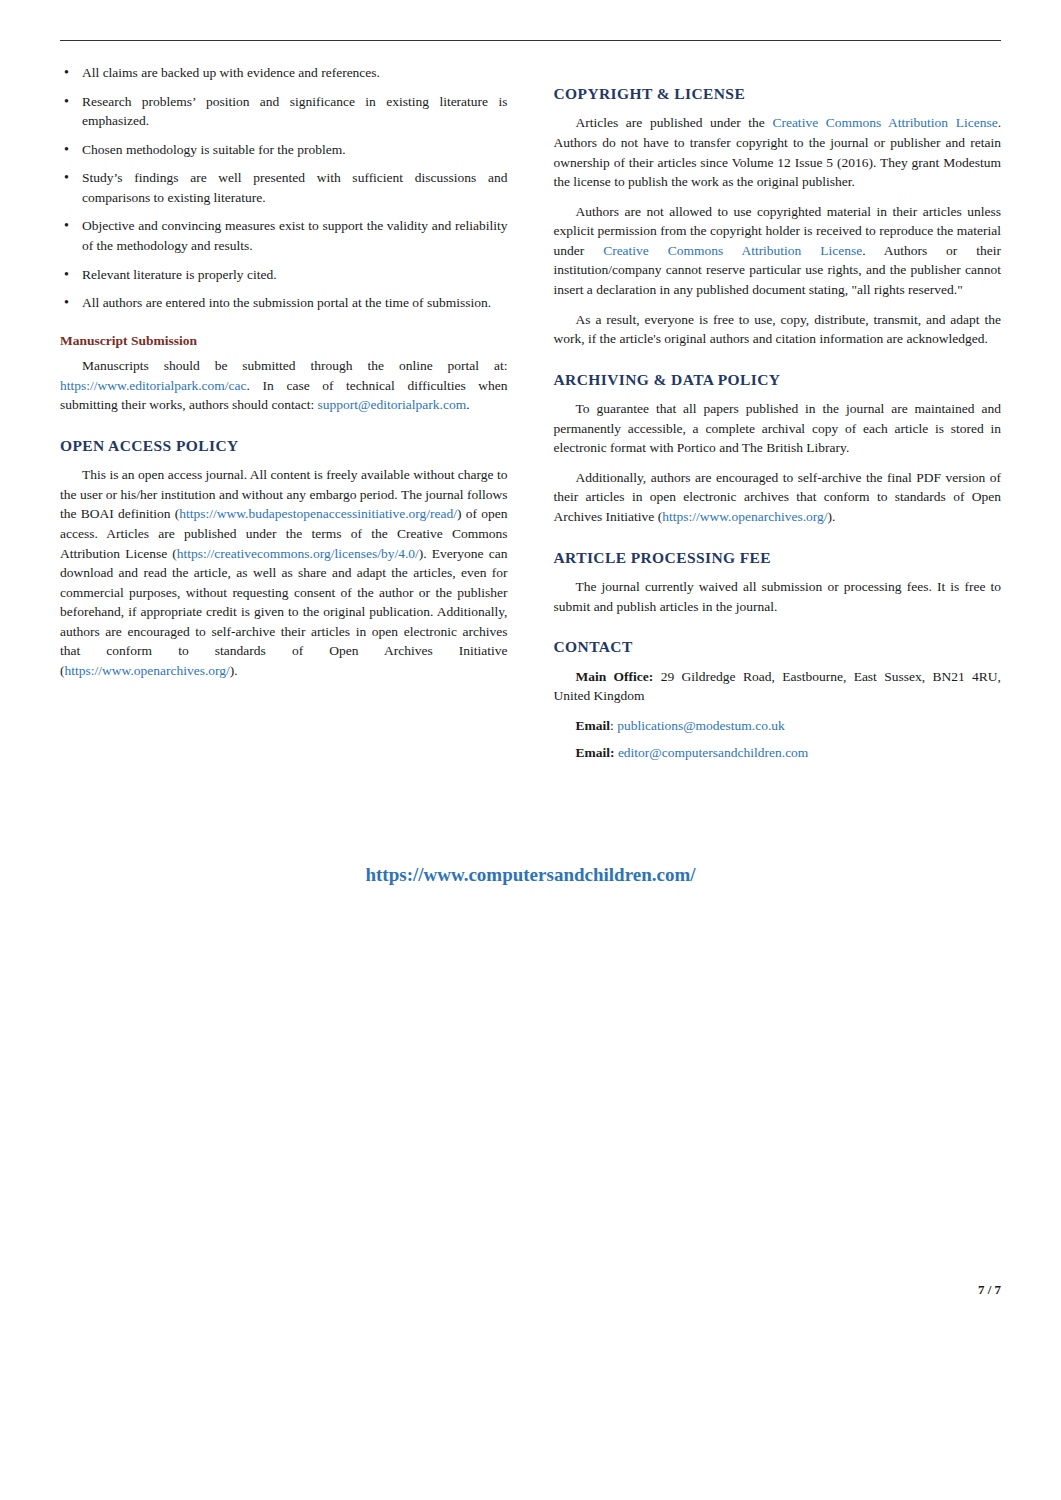All claims are backed up with evidence and references.
Research problems’ position and significance in existing literature is emphasized.
Chosen methodology is suitable for the problem.
Study’s findings are well presented with sufficient discussions and comparisons to existing literature.
Objective and convincing measures exist to support the validity and reliability of the methodology and results.
Relevant literature is properly cited.
All authors are entered into the submission portal at the time of submission.
Manuscript Submission
Manuscripts should be submitted through the online portal at: https://www.editorialpark.com/cac. In case of technical difficulties when submitting their works, authors should contact: support@editorialpark.com.
Open Access Policy
This is an open access journal. All content is freely available without charge to the user or his/her institution and without any embargo period. The journal follows the BOAI definition (https://www.budapestopenaccessinitiative.org/read/) of open access. Articles are published under the terms of the Creative Commons Attribution License (https://creativecommons.org/licenses/by/4.0/). Everyone can download and read the article, as well as share and adapt the articles, even for commercial purposes, without requesting consent of the author or the publisher beforehand, if appropriate credit is given to the original publication. Additionally, authors are encouraged to self-archive their articles in open electronic archives that conform to standards of Open Archives Initiative (https://www.openarchives.org/).
Copyright & License
Articles are published under the Creative Commons Attribution License. Authors do not have to transfer copyright to the journal or publisher and retain ownership of their articles since Volume 12 Issue 5 (2016). They grant Modestum the license to publish the work as the original publisher.
Authors are not allowed to use copyrighted material in their articles unless explicit permission from the copyright holder is received to reproduce the material under Creative Commons Attribution License. Authors or their institution/company cannot reserve particular use rights, and the publisher cannot insert a declaration in any published document stating, "all rights reserved."
As a result, everyone is free to use, copy, distribute, transmit, and adapt the work, if the article's original authors and citation information are acknowledged.
Archiving & Data Policy
To guarantee that all papers published in the journal are maintained and permanently accessible, a complete archival copy of each article is stored in electronic format with Portico and The British Library.
Additionally, authors are encouraged to self-archive the final PDF version of their articles in open electronic archives that conform to standards of Open Archives Initiative (https://www.openarchives.org/).
Article Processing Fee
The journal currently waived all submission or processing fees. It is free to submit and publish articles in the journal.
Contact
Main Office: 29 Gildredge Road, Eastbourne, East Sussex, BN21 4RU, United Kingdom
Email: publications@modestum.co.uk
Email: editor@computersandchildren.com
https://www.computersandchildren.com/
7 / 7